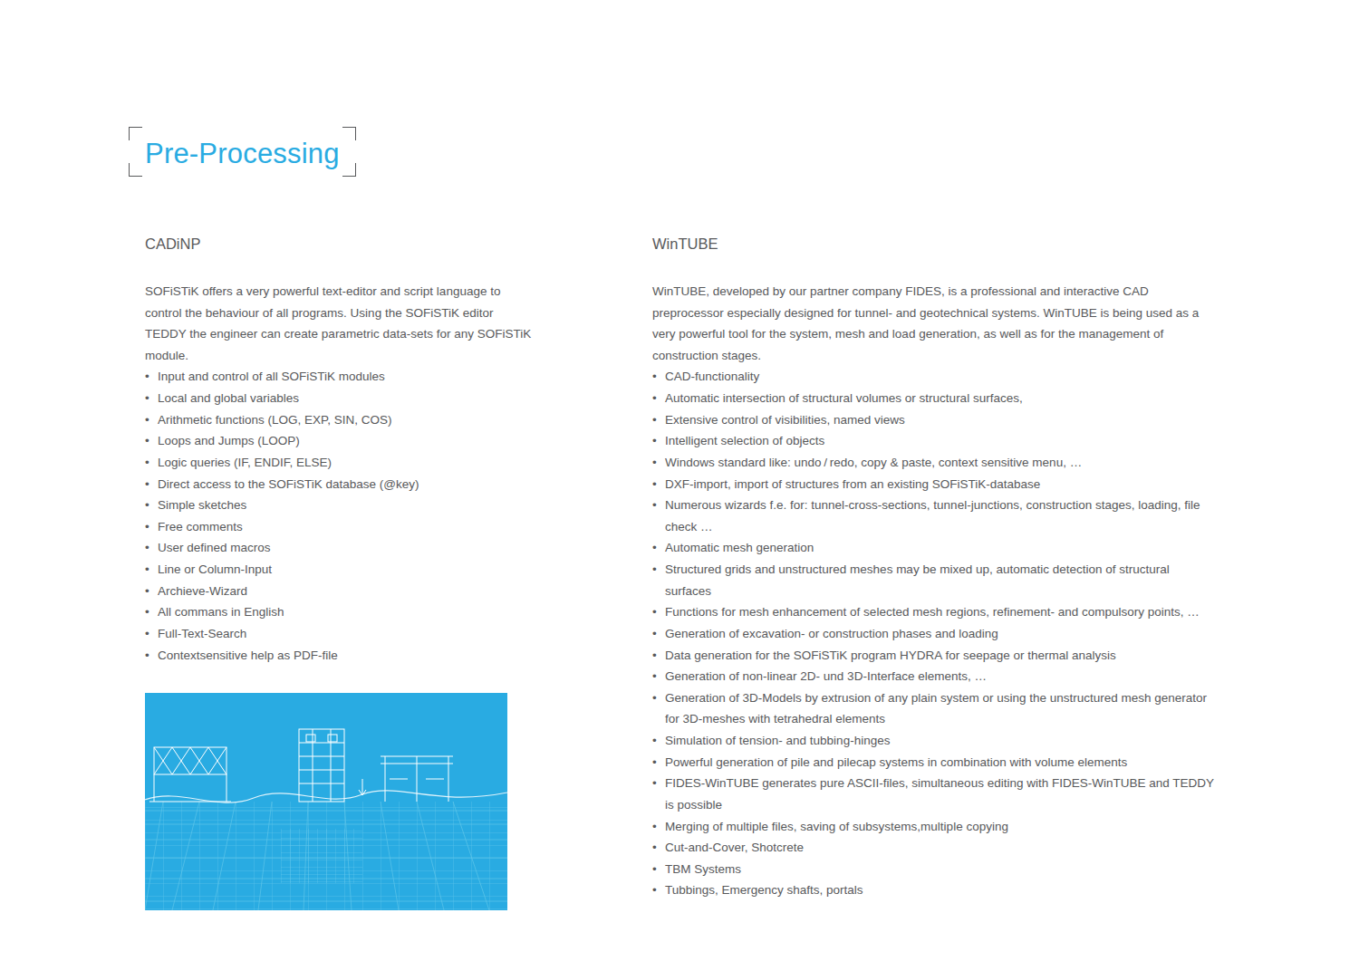Pre-Processing
CADiNP
SOFiSTiK offers a very powerful text-editor and script lan­guage to control the behaviour of all programs. Using the SOFiSTiK editor TEDDY the engineer can create parametric data-sets for any SOFiSTiK module.
Input and control of all SOFiSTiK modules
Local and global variables
Arithmetic functions (LOG, EXP, SIN, COS)
Loops and Jumps (LOOP)
Logic queries (IF, ENDIF, ELSE)
Direct access to the SOFiSTiK database (@key)
Simple sketches
Free comments
User defined macros
Line or Column-Input
Archieve-Wizard
All commans in English
Full-Text-Search
Contextsensitive help as PDF-file
WinTUBE
WinTUBE, developed by our partner company FIDES, is a professional and interactive CAD preprocessor especially designed for tunnel- and geotechnical systems. WinTUBE is being used as a very powerful tool for the system, mesh and load generation, as well as for the management of construction stages.
CAD-functionality
Automatic intersection of structural volumes or structural surfaces,
Extensive control of visibilities, named views
Intelligent selection of objects
Windows standard like: undo / redo, copy & paste, context sensitive menu, …
DXF-import, import of structures from an existing SOFiSTiK-database
Numerous wizards f.e. for: tunnel-cross-sections, tunnel-junctions, construction stages, loading, file check …
Automatic mesh generation
Structured grids and unstructured meshes may be mixed up, automatic detection of structural surfaces
Functions for mesh enhancement of selected mesh regions, refinement- and compulsory points, …
Generation of excavation- or construction phases and loading
Data generation for the SOFiSTiK program HYDRA for seepage or thermal analysis
Generation of non-linear 2D- und 3D-Interface elements, …
Generation of 3D-Models by extrusion of any plain system or using the unstructured mesh generator for 3D-meshes with tetrahedral elements
Simulation of tension- and tubbing-hinges
Powerful generation of pile and pilecap systems in combination with volume elements
FIDES-WinTUBE generates pure ASCII-files, simultaneous editing with FIDES-WinTUBE and TEDDY is possible
Merging of multiple files, saving of subsystems,multiple copying
Cut-and-Cover, Shotcrete
TBM Systems
Tubbings, Emergency shafts, portals